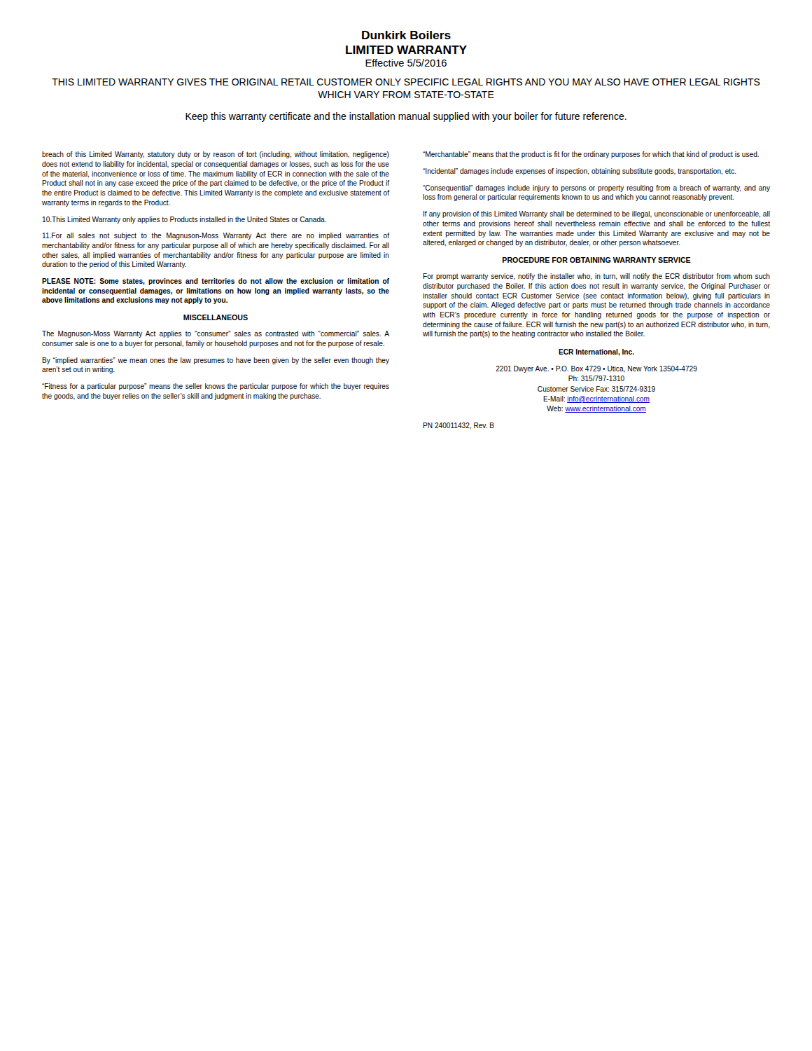Dunkirk Boilers
LIMITED WARRANTY
Effective 5/5/2016
THIS LIMITED WARRANTY GIVES THE ORIGINAL RETAIL CUSTOMER ONLY SPECIFIC LEGAL RIGHTS AND YOU MAY ALSO HAVE OTHER LEGAL RIGHTS WHICH VARY FROM STATE-TO-STATE
Keep this warranty certificate and the installation manual supplied with your boiler for future reference.
breach of this Limited Warranty, statutory duty or by reason of tort (including, without limitation, negligence) does not extend to liability for incidental, special or consequential damages or losses, such as loss for the use of the material, inconvenience or loss of time. The maximum liability of ECR in connection with the sale of the Product shall not in any case exceed the price of the part claimed to be defective, or the price of the Product if the entire Product is claimed to be defective. This Limited Warranty is the complete and exclusive statement of warranty terms in regards to the Product.
10.This Limited Warranty only applies to Products installed in the United States or Canada.
11.For all sales not subject to the Magnuson-Moss Warranty Act there are no implied warranties of merchantability and/or fitness for any particular purpose all of which are hereby specifically disclaimed. For all other sales, all implied warranties of merchantability and/or fitness for any particular purpose are limited in duration to the period of this Limited Warranty.
PLEASE NOTE: Some states, provinces and territories do not allow the exclusion or limitation of incidental or consequential damages, or limitations on how long an implied warranty lasts, so the above limitations and exclusions may not apply to you.
MISCELLANEOUS
The Magnuson-Moss Warranty Act applies to “consumer” sales as contrasted with “commercial” sales. A consumer sale is one to a buyer for personal, family or household purposes and not for the purpose of resale.
By “implied warranties” we mean ones the law presumes to have been given by the seller even though they aren’t set out in writing.
“Fitness for a particular purpose” means the seller knows the particular purpose for which the buyer requires the goods, and the buyer relies on the seller’s skill and judgment in making the purchase.
“Merchantable” means that the product is fit for the ordinary purposes for which that kind of product is used.
“Incidental” damages include expenses of inspection, obtaining substitute goods, transportation, etc.
“Consequential” damages include injury to persons or property resulting from a breach of warranty, and any loss from general or particular requirements known to us and which you cannot reasonably prevent.
If any provision of this Limited Warranty shall be determined to be illegal, unconscionable or unenforceable, all other terms and provisions hereof shall nevertheless remain effective and shall be enforced to the fullest extent permitted by law. The warranties made under this Limited Warranty are exclusive and may not be altered, enlarged or changed by an distributor, dealer, or other person whatsoever.
PROCEDURE FOR OBTAINING WARRANTY SERVICE
For prompt warranty service, notify the installer who, in turn, will notify the ECR distributor from whom such distributor purchased the Boiler. If this action does not result in warranty service, the Original Purchaser or installer should contact ECR Customer Service (see contact information below), giving full particulars in support of the claim. Alleged defective part or parts must be returned through trade channels in accordance with ECR’s procedure currently in force for handling returned goods for the purpose of inspection or determining the cause of failure. ECR will furnish the new part(s) to an authorized ECR distributor who, in turn, will furnish the part(s) to the heating contractor who installed the Boiler.
ECR International, Inc.
2201 Dwyer Ave. • P.O. Box 4729 • Utica, New York 13504-4729
Ph: 315/797-1310
Customer Service Fax: 315/724-9319
E-Mail: info@ecrinternational.com
Web: www.ecrinternational.com
PN 240011432, Rev. B